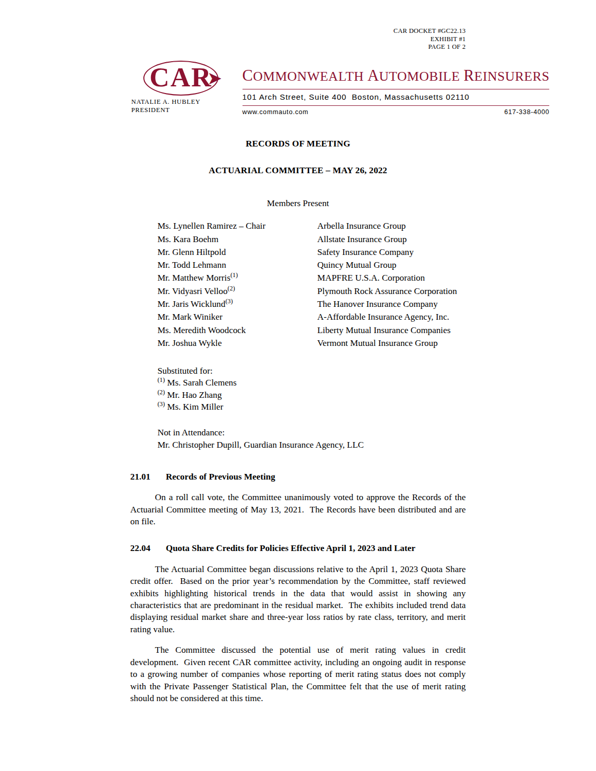CAR DOCKET #GC22.13
EXHIBIT #1
PAGE 1 OF 2
CAR ➤
Natalie A. Hubley President
COMMONWEALTH AUTOMOBILE REINSURERS
101 Arch Street, Suite 400 Boston, Massachusetts 02110
www.commauto.com 617-338-4000
RECORDS OF MEETING
ACTUARIAL COMMITTEE – MAY 26, 2022
Members Present
| Ms. Lynellen Ramirez – Chair | Arbella Insurance Group |
| Ms. Kara Boehm | Allstate Insurance Group |
| Mr. Glenn Hiltpold | Safety Insurance Company |
| Mr. Todd Lehmann | Quincy Mutual Group |
| Mr. Matthew Morris (1) | MAPFRE U.S.A. Corporation |
| Mr. Vidyasri Velloo (2) | Plymouth Rock Assurance Corporation |
| Mr. Jaris Wicklund (3) | The Hanover Insurance Company |
| Mr. Mark Winiker | A-Affordable Insurance Agency, Inc. |
| Ms. Meredith Woodcock | Liberty Mutual Insurance Companies |
| Mr. Joshua Wykle | Vermont Mutual Insurance Group |
Substituted for:
(1) Ms. Sarah Clemens
(2) Mr. Hao Zhang
(3) Ms. Kim Miller
Not in Attendance:
Mr. Christopher Dupill, Guardian Insurance Agency, LLC
21.01 Records of Previous Meeting
On a roll call vote, the Committee unanimously voted to approve the Records of the Actuarial Committee meeting of May 13, 2021. The Records have been distributed and are on file.
22.04 Quota Share Credits for Policies Effective April 1, 2023 and Later
The Actuarial Committee began discussions relative to the April 1, 2023 Quota Share credit offer. Based on the prior year’s recommendation by the Committee, staff reviewed exhibits highlighting historical trends in the data that would assist in showing any characteristics that are predominant in the residual market. The exhibits included trend data displaying residual market share and three-year loss ratios by rate class, territory, and merit rating value.
The Committee discussed the potential use of merit rating values in credit development. Given recent CAR committee activity, including an ongoing audit in response to a growing number of companies whose reporting of merit rating status does not comply with the Private Passenger Statistical Plan, the Committee felt that the use of merit rating should not be considered at this time.